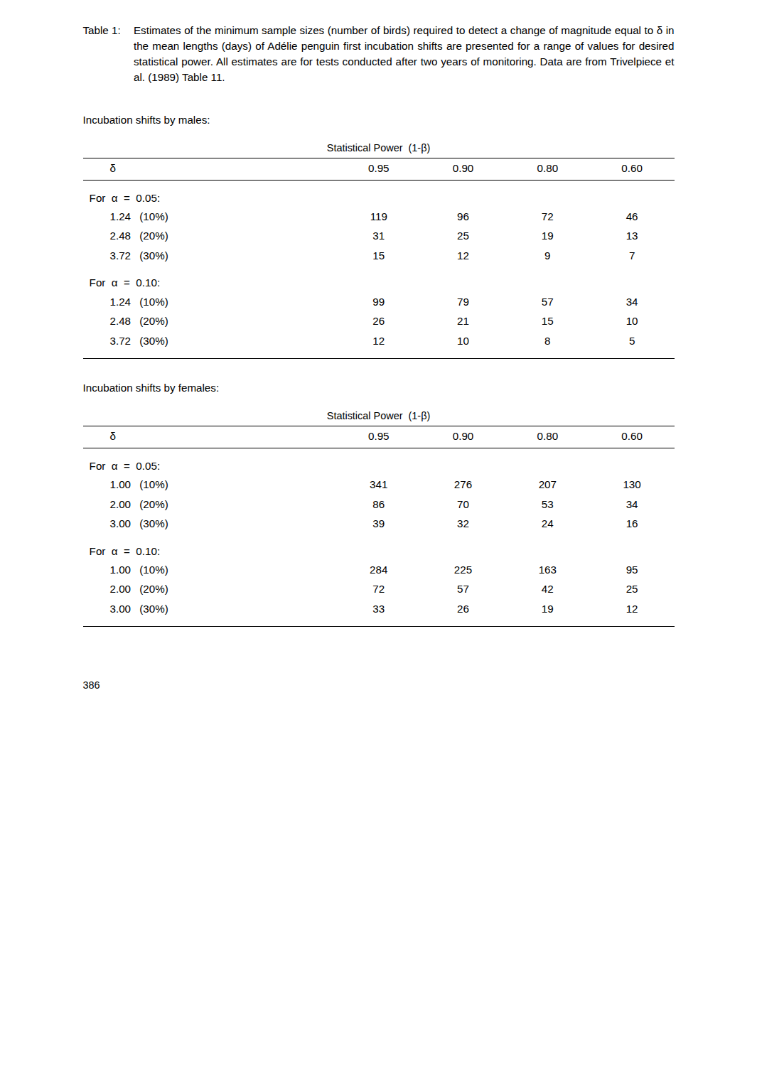Table 1:
Estimates of the minimum sample sizes (number of birds) required to detect a change of magnitude equal to δ in the mean lengths (days) of Adélie penguin first incubation shifts are presented for a range of values for desired statistical power. All estimates are for tests conducted after two years of monitoring. Data are from Trivelpiece et al. (1989) Table 11.
Incubation shifts by males:
Statistical Power (1-β)
| δ | 0.95 | 0.90 | 0.80 | 0.60 |
| --- | --- | --- | --- | --- |
| For α = 0.05: |
| 1.24 (10%) | 119 | 96 | 72 | 46 |
| 2.48 (20%) | 31 | 25 | 19 | 13 |
| 3.72 (30%) | 15 | 12 | 9 | 7 |
| For α = 0.10: |
| 1.24 (10%) | 99 | 79 | 57 | 34 |
| 2.48 (20%) | 26 | 21 | 15 | 10 |
| 3.72 (30%) | 12 | 10 | 8 | 5 |
Incubation shifts by females:
Statistical Power (1-β)
| δ | 0.95 | 0.90 | 0.80 | 0.60 |
| --- | --- | --- | --- | --- |
| For α = 0.05: |
| 1.00 (10%) | 341 | 276 | 207 | 130 |
| 2.00 (20%) | 86 | 70 | 53 | 34 |
| 3.00 (30%) | 39 | 32 | 24 | 16 |
| For α = 0.10: |
| 1.00 (10%) | 284 | 225 | 163 | 95 |
| 2.00 (20%) | 72 | 57 | 42 | 25 |
| 3.00 (30%) | 33 | 26 | 19 | 12 |
386